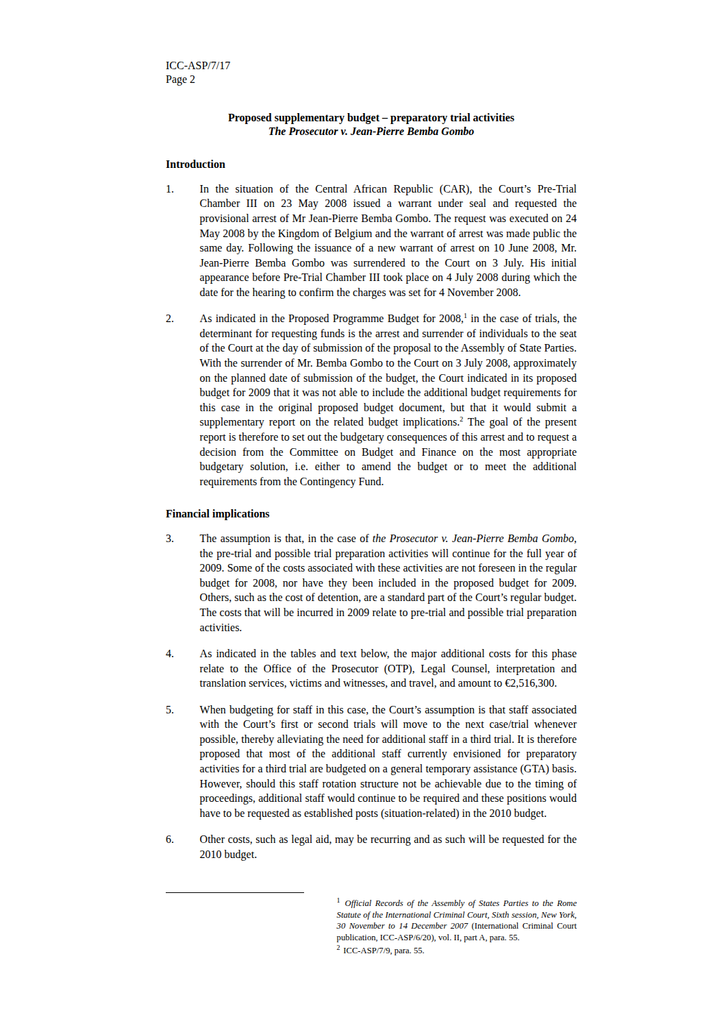ICC-ASP/7/17
Page 2
Proposed supplementary budget – preparatory trial activities The Prosecutor v. Jean-Pierre Bemba Gombo
Introduction
1. In the situation of the Central African Republic (CAR), the Court’s Pre-Trial Chamber III on 23 May 2008 issued a warrant under seal and requested the provisional arrest of Mr Jean-Pierre Bemba Gombo. The request was executed on 24 May 2008 by the Kingdom of Belgium and the warrant of arrest was made public the same day. Following the issuance of a new warrant of arrest on 10 June 2008, Mr. Jean-Pierre Bemba Gombo was surrendered to the Court on 3 July. His initial appearance before Pre-Trial Chamber III took place on 4 July 2008 during which the date for the hearing to confirm the charges was set for 4 November 2008.
2. As indicated in the Proposed Programme Budget for 2008,1 in the case of trials, the determinant for requesting funds is the arrest and surrender of individuals to the seat of the Court at the day of submission of the proposal to the Assembly of State Parties. With the surrender of Mr. Bemba Gombo to the Court on 3 July 2008, approximately on the planned date of submission of the budget, the Court indicated in its proposed budget for 2009 that it was not able to include the additional budget requirements for this case in the original proposed budget document, but that it would submit a supplementary report on the related budget implications.2 The goal of the present report is therefore to set out the budgetary consequences of this arrest and to request a decision from the Committee on Budget and Finance on the most appropriate budgetary solution, i.e. either to amend the budget or to meet the additional requirements from the Contingency Fund.
Financial implications
3. The assumption is that, in the case of the Prosecutor v. Jean-Pierre Bemba Gombo, the pre-trial and possible trial preparation activities will continue for the full year of 2009. Some of the costs associated with these activities are not foreseen in the regular budget for 2008, nor have they been included in the proposed budget for 2009. Others, such as the cost of detention, are a standard part of the Court’s regular budget. The costs that will be incurred in 2009 relate to pre-trial and possible trial preparation activities.
4. As indicated in the tables and text below, the major additional costs for this phase relate to the Office of the Prosecutor (OTP), Legal Counsel, interpretation and translation services, victims and witnesses, and travel, and amount to €2,516,300.
5. When budgeting for staff in this case, the Court’s assumption is that staff associated with the Court’s first or second trials will move to the next case/trial whenever possible, thereby alleviating the need for additional staff in a third trial. It is therefore proposed that most of the additional staff currently envisioned for preparatory activities for a third trial are budgeted on a general temporary assistance (GTA) basis. However, should this staff rotation structure not be achievable due to the timing of proceedings, additional staff would continue to be required and these positions would have to be requested as established posts (situation-related) in the 2010 budget.
6. Other costs, such as legal aid, may be recurring and as such will be requested for the 2010 budget.
1 Official Records of the Assembly of States Parties to the Rome Statute of the International Criminal Court, Sixth session, New York, 30 November to 14 December 2007 (International Criminal Court publication, ICC-ASP/6/20), vol. II, part A, para. 55.
2 ICC-ASP/7/9, para. 55.